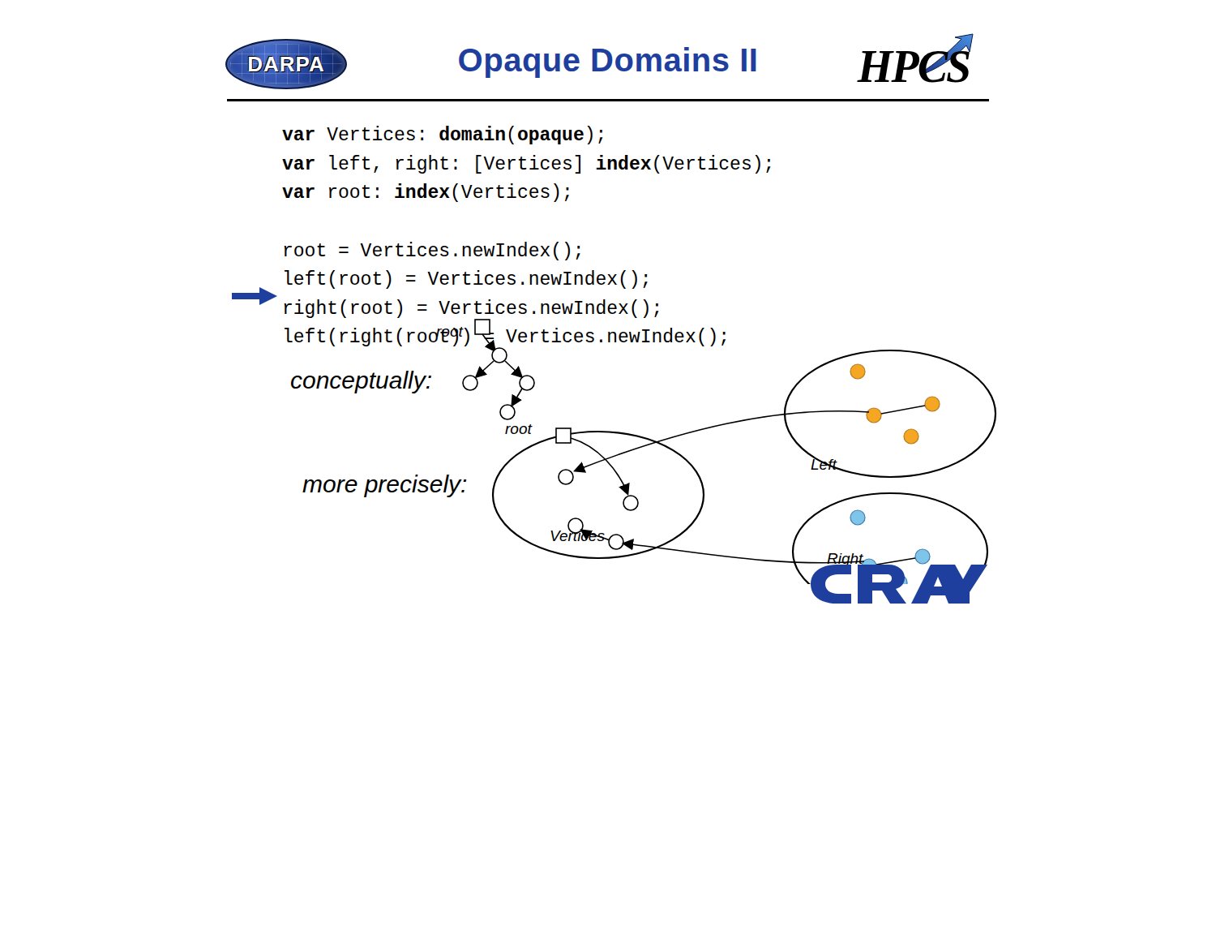DARPA
HPCS
Opaque Domains II
var Vertices: domain(opaque); var left, right: [Vertices] index(Vertices); var root: index(Vertices); root = Vertices.newIndex(); left(root) = Vertices.newIndex(); right(root) = Vertices.newIndex(); left(right(root)) = Vertices.newIndex();
conceptually:
more precisely:
root
root
Left
Right
Vertices